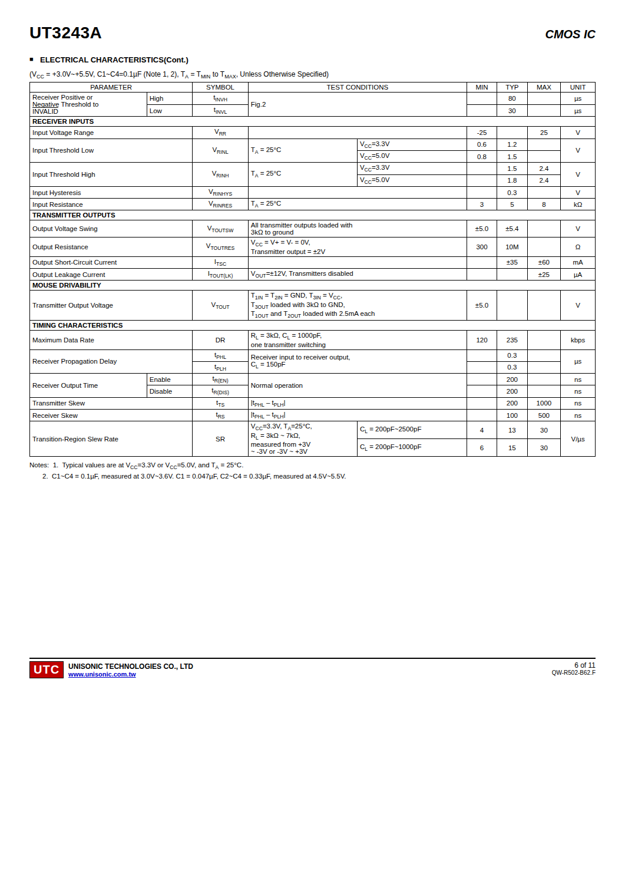UT3243A
CMOS IC
ELECTRICAL CHARACTERISTICS(Cont.)
(VCC = +3.0V~+5.5V, C1~C4=0.1µF (Note 1, 2), TA = TMIN to TMAX, Unless Otherwise Specified)
| PARAMETER | SYMBOL | TEST CONDITIONS | MIN | TYP | MAX | UNIT |
| --- | --- | --- | --- | --- | --- | --- |
| Receiver Positive or Negative Threshold to INVALID | High | t INVH | Fig.2 | | 80 | | µs |
| Low | t INVL | | 30 | | µs |
| RECEIVER INPUTS |
| Input Voltage Range | V RR | | -25 | | 25 | V |
| Input Threshold Low | V RINL | T A = 25°C | V CC =3.3V | 0.6 | 1.2 | | V |
| V CC =5.0V | 0.8 | 1.5 | |
| Input Threshold High | V RINH | T A = 25°C | V CC =3.3V | | 1.5 | 2.4 | V |
| V CC =5.0V | | 1.8 | 2.4 |
| Input Hysteresis | V RINHYS | | | 0.3 | | V |
| Input Resistance | V RINRES | T A = 25°C | 3 | 5 | 8 | kΩ |
| TRANSMITTER OUTPUTS |
| Output Voltage Swing | V TOUTSW | All transmitter outputs loaded with 3kΩ to ground | ±5.0 | ±5.4 | | V |
| Output Resistance | V TOUTRES | V CC = V+ = V- = 0V, Transmitter output = ±2V | 300 | 10M | | Ω |
| Output Short-Circuit Current | I TSC | | | ±35 | ±60 | mA |
| Output Leakage Current | I TOUT(LK) | V OUT =±12V, Transmitters disabled | | | ±25 | µA |
| MOUSE DRIVABILITY |
| Transmitter Output Voltage | V TOUT | T 1IN = T 2IN = GND, T 3IN = V CC , T 3OUT loaded with 3kΩ to GND, T 1OUT and T 2OUT loaded with 2.5mA each | ±5.0 | | | V |
| TIMING CHARACTERISTICS |
| Maximum Data Rate | DR | R L = 3kΩ, C L = 1000pF, one transmitter switching | 120 | 235 | | kbps |
| Receiver Propagation Delay | t PHL | Receiver input to receiver output, C L = 150pF | | 0.3 | | µs |
| t PLH | | 0.3 | |
| Receiver Output Time | Enable | t R(EN) | Normal operation | | 200 | | ns |
| Disable | t R(DIS) | | 200 | | ns |
| Transmitter Skew | t TS | /t PHL – t PLH / | | 200 | 1000 | ns |
| Receiver Skew | t RS | /t PHL – t PLH / | | 100 | 500 | ns |
| Transition-Region Slew Rate | SR | V CC =3.3V, T A =25°C, R L = 3kΩ ~ 7kΩ, measured from +3V ~ -3V or -3V ~ +3V | C L = 200pF~2500pF | 4 | 13 | 30 | V/µs |
| C L = 200pF~1000pF | 6 | 15 | 30 |
Notes: 1. Typical values are at VCC=3.3V or VCC=5.0V, and TA = 25°C. 2. C1~C4 = 0.1µF, measured at 3.0V~3.6V. C1 = 0.047µF, C2~C4 = 0.33µF, measured at 4.5V~5.5V.
UTC
UNISONIC TECHNOLOGIES CO., LTD
www.unisonic.com.tw
6 of 11
QW-R502-B62.F